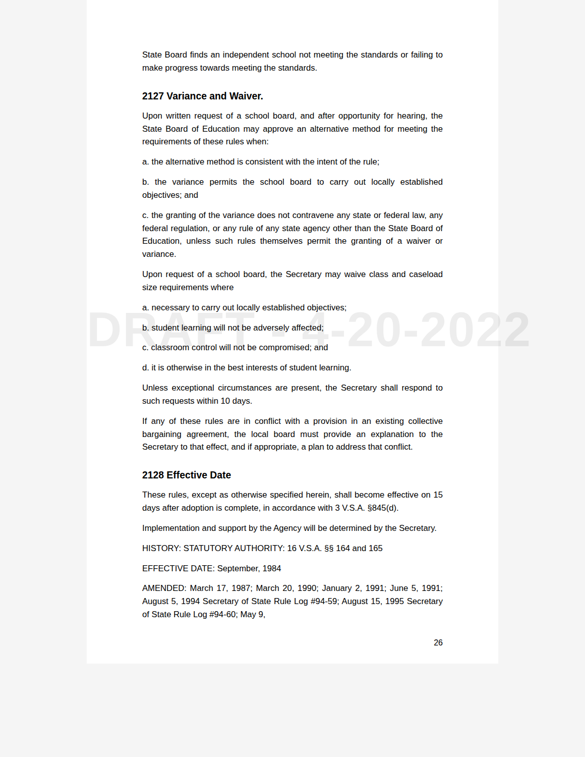DRAFT - 4-20-2022
State Board finds an independent school not meeting the standards or failing to make progress towards meeting the standards.
2127 Variance and Waiver.
Upon written request of a school board, and after opportunity for hearing, the State Board of Education may approve an alternative method for meeting the requirements of these rules when:
a. the alternative method is consistent with the intent of the rule;
b. the variance permits the school board to carry out locally established objectives; and
c. the granting of the variance does not contravene any state or federal law, any federal regulation, or any rule of any state agency other than the State Board of Education, unless such rules themselves permit the granting of a waiver or variance.
Upon request of a school board, the Secretary may waive class and caseload size requirements where
a. necessary to carry out locally established objectives;
b. student learning will not be adversely affected;
c. classroom control will not be compromised; and
d. it is otherwise in the best interests of student learning.
Unless exceptional circumstances are present, the Secretary shall respond to such requests within 10 days.
If any of these rules are in conflict with a provision in an existing collective bargaining agreement, the local board must provide an explanation to the Secretary to that effect, and if appropriate, a plan to address that conflict.
2128 Effective Date
These rules, except as otherwise specified herein, shall become effective on 15 days after adoption is complete, in accordance with 3 V.S.A. §845(d).
Implementation and support by the Agency will be determined by the Secretary.
HISTORY: STATUTORY AUTHORITY: 16 V.S.A. §§ 164 and 165
EFFECTIVE DATE: September, 1984
AMENDED: March 17, 1987; March 20, 1990; January 2, 1991; June 5, 1991; August 5, 1994 Secretary of State Rule Log #94-59; August 15, 1995 Secretary of State Rule Log #94-60; May 9,
26